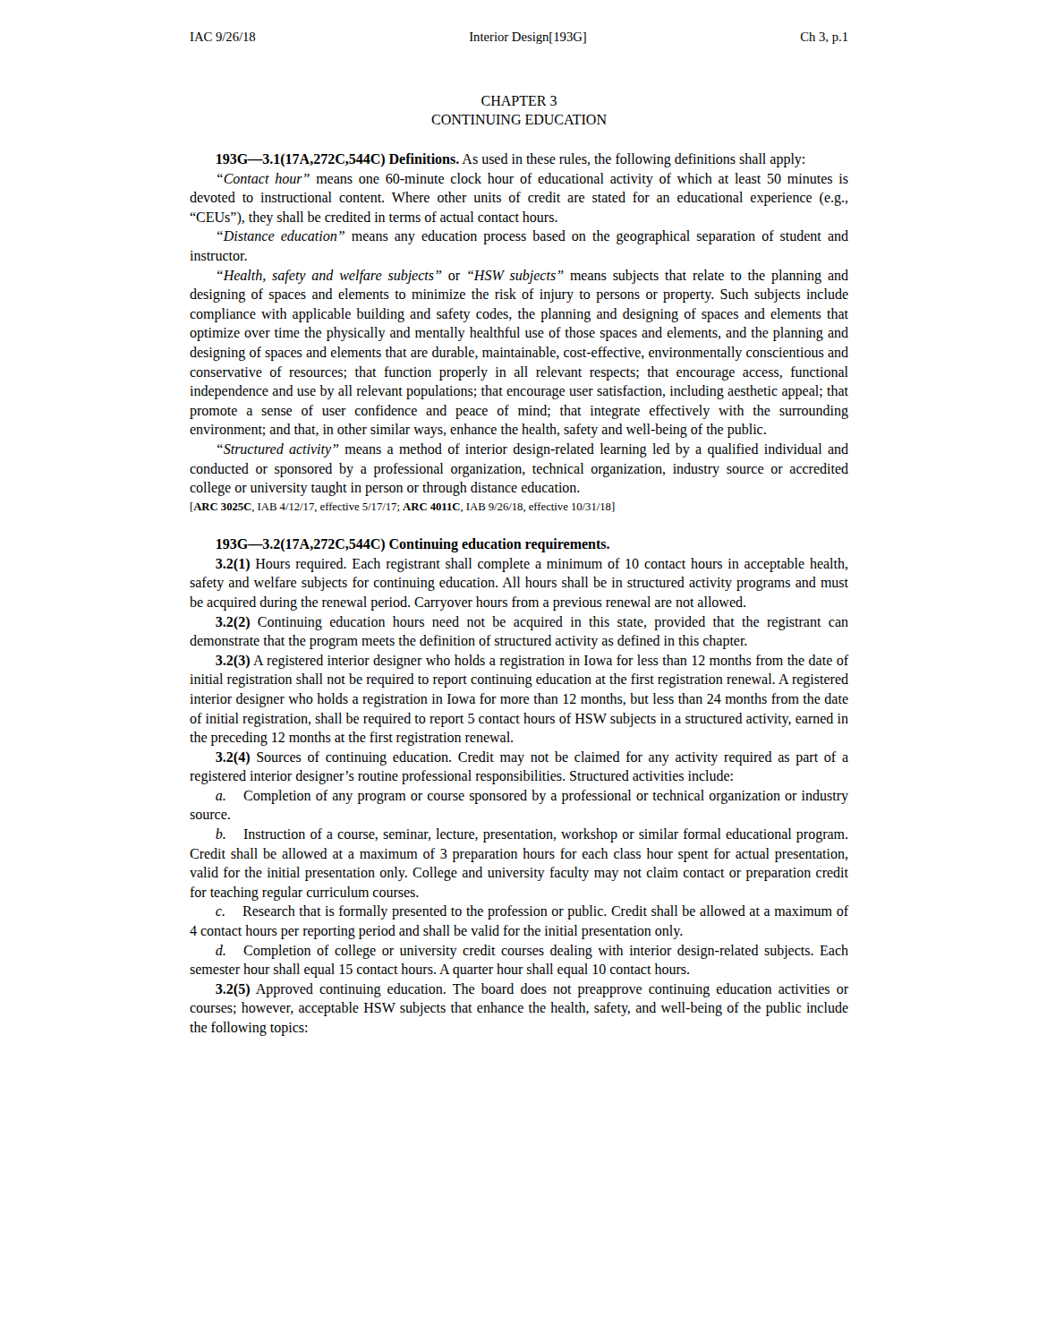IAC 9/26/18
Interior Design[193G]
Ch 3, p.1
CHAPTER 3 CONTINUING EDUCATION
193G—3.1(17A,272C,544C) Definitions. As used in these rules, the following definitions shall apply:
“Contact hour” means one 60-minute clock hour of educational activity of which at least 50 minutes is devoted to instructional content. Where other units of credit are stated for an educational experience (e.g., “CEUs”), they shall be credited in terms of actual contact hours.
“Distance education” means any education process based on the geographical separation of student and instructor.
“Health, safety and welfare subjects” or “HSW subjects” means subjects that relate to the planning and designing of spaces and elements to minimize the risk of injury to persons or property. Such subjects include compliance with applicable building and safety codes, the planning and designing of spaces and elements that optimize over time the physically and mentally healthful use of those spaces and elements, and the planning and designing of spaces and elements that are durable, maintainable, cost-effective, environmentally conscientious and conservative of resources; that function properly in all relevant respects; that encourage access, functional independence and use by all relevant populations; that encourage user satisfaction, including aesthetic appeal; that promote a sense of user confidence and peace of mind; that integrate effectively with the surrounding environment; and that, in other similar ways, enhance the health, safety and well-being of the public.
“Structured activity” means a method of interior design-related learning led by a qualified individual and conducted or sponsored by a professional organization, technical organization, industry source or accredited college or university taught in person or through distance education.
[ARC 3025C, IAB 4/12/17, effective 5/17/17; ARC 4011C, IAB 9/26/18, effective 10/31/18]
193G—3.2(17A,272C,544C) Continuing education requirements.
3.2(1) Hours required. Each registrant shall complete a minimum of 10 contact hours in acceptable health, safety and welfare subjects for continuing education. All hours shall be in structured activity programs and must be acquired during the renewal period. Carryover hours from a previous renewal are not allowed.
3.2(2) Continuing education hours need not be acquired in this state, provided that the registrant can demonstrate that the program meets the definition of structured activity as defined in this chapter.
3.2(3) A registered interior designer who holds a registration in Iowa for less than 12 months from the date of initial registration shall not be required to report continuing education at the first registration renewal. A registered interior designer who holds a registration in Iowa for more than 12 months, but less than 24 months from the date of initial registration, shall be required to report 5 contact hours of HSW subjects in a structured activity, earned in the preceding 12 months at the first registration renewal.
3.2(4) Sources of continuing education. Credit may not be claimed for any activity required as part of a registered interior designer’s routine professional responsibilities. Structured activities include:
a. Completion of any program or course sponsored by a professional or technical organization or industry source.
b. Instruction of a course, seminar, lecture, presentation, workshop or similar formal educational program. Credit shall be allowed at a maximum of 3 preparation hours for each class hour spent for actual presentation, valid for the initial presentation only. College and university faculty may not claim contact or preparation credit for teaching regular curriculum courses.
c. Research that is formally presented to the profession or public. Credit shall be allowed at a maximum of 4 contact hours per reporting period and shall be valid for the initial presentation only.
d. Completion of college or university credit courses dealing with interior design-related subjects. Each semester hour shall equal 15 contact hours. A quarter hour shall equal 10 contact hours.
3.2(5) Approved continuing education. The board does not preapprove continuing education activities or courses; however, acceptable HSW subjects that enhance the health, safety, and well-being of the public include the following topics: